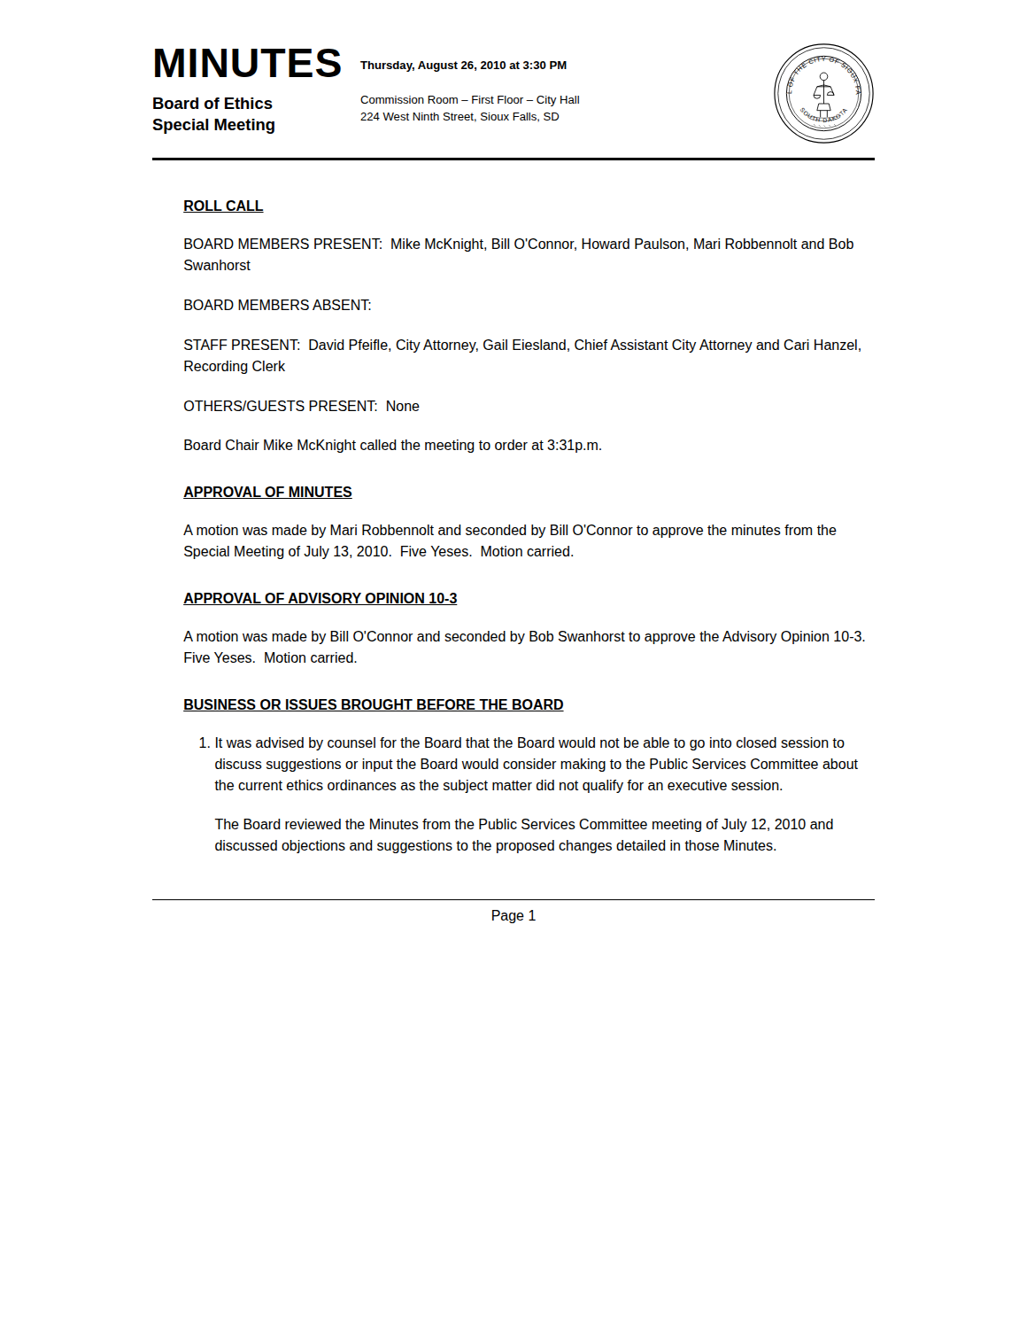MINUTES
Board of Ethics
Special Meeting
Thursday, August 26, 2010 at 3:30 PM
Commission Room – First Floor – City Hall
224 West Ninth Street, Sioux Falls, SD
SEAL OF THE CITY OF SIOUX FALLS SOUTH DAKOTA
ROLL CALL
BOARD MEMBERS PRESENT: Mike McKnight, Bill O'Connor, Howard Paulson, Mari Robbennolt and Bob Swanhorst
BOARD MEMBERS ABSENT:
STAFF PRESENT: David Pfeifle, City Attorney, Gail Eiesland, Chief Assistant City Attorney and Cari Hanzel, Recording Clerk
OTHERS/GUESTS PRESENT: None
Board Chair Mike McKnight called the meeting to order at 3:31p.m.
APPROVAL OF MINUTES
A motion was made by Mari Robbennolt and seconded by Bill O'Connor to approve the minutes from the Special Meeting of July 13, 2010. Five Yeses. Motion carried.
APPROVAL OF ADVISORY OPINION 10-3
A motion was made by Bill O'Connor and seconded by Bob Swanhorst to approve the Advisory Opinion 10-3. Five Yeses. Motion carried.
BUSINESS OR ISSUES BROUGHT BEFORE THE BOARD
It was advised by counsel for the Board that the Board would not be able to go into closed session to discuss suggestions or input the Board would consider making to the Public Services Committee about the current ethics ordinances as the subject matter did not qualify for an executive session.
The Board reviewed the Minutes from the Public Services Committee meeting of July 12, 2010 and discussed objections and suggestions to the proposed changes detailed in those Minutes.
Page 1